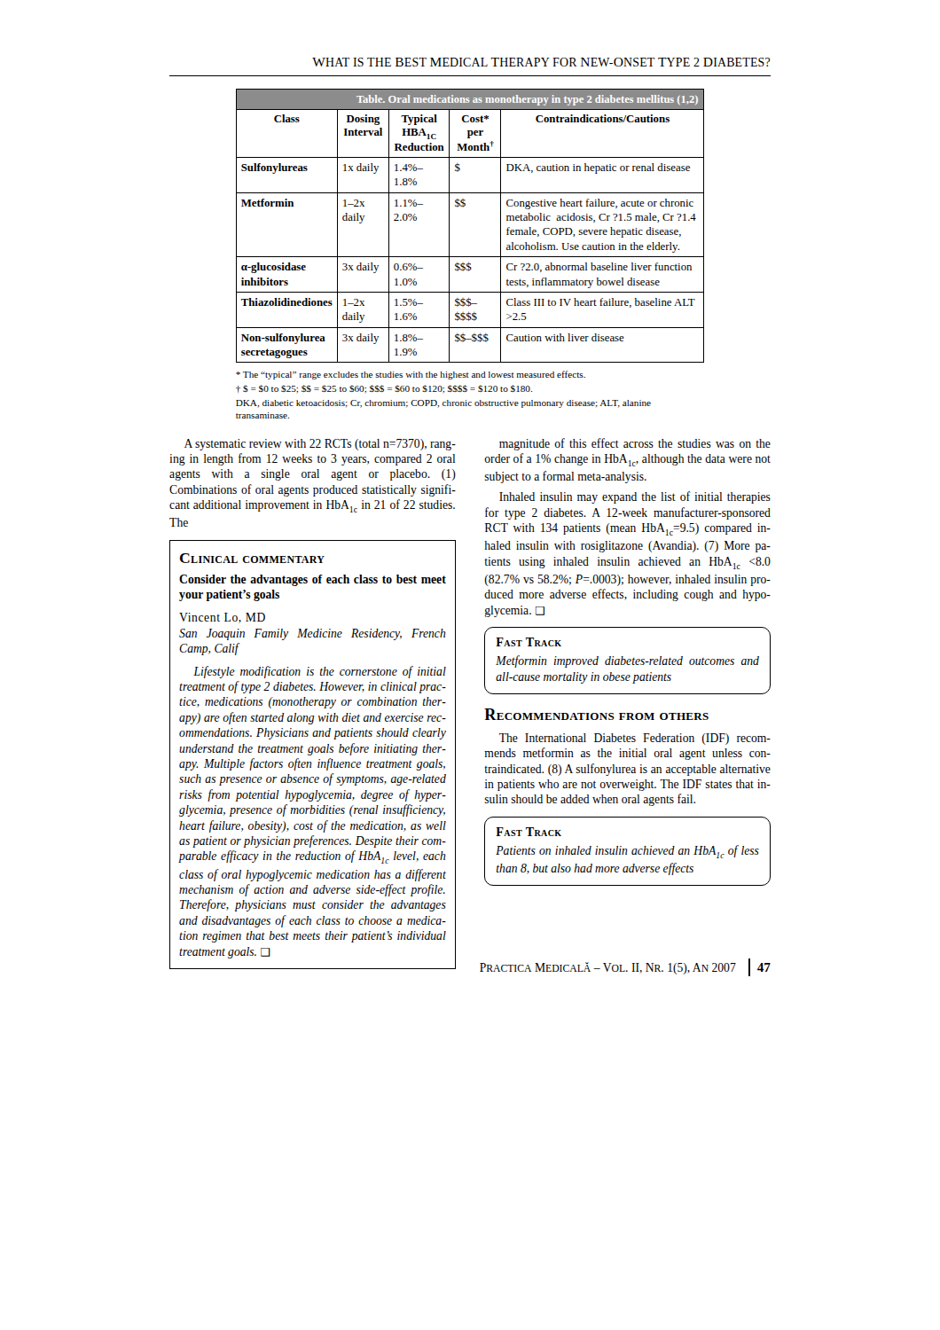WHAT IS THE BEST MEDICAL THERAPY FOR NEW-ONSET TYPE 2 DIABETES?
Table. Oral medications as monotherapy in type 2 diabetes mellitus (1,2)
| Class | Dosing Interval | Typical HBA 1C Reduction | Cost* per Month † | Contraindications/Cautions |
| --- | --- | --- | --- | --- |
| Sulfonylureas | 1x daily | 1.4%– 1.8% | $ | DKA, caution in hepatic or renal disease |
| Metformin | 1–2x daily | 1.1%– 2.0% | $$ | Congestive heart failure, acute or chronic metabolic acidosis, Cr ?1.5 male, Cr ?1.4 female, COPD, severe hepatic disease, alcoholism. Use caution in the elderly. |
| α-glucosidase inhibitors | 3x daily | 0.6%– 1.0% | $$$ | Cr ?2.0, abnormal baseline liver function tests, inflammatory bowel disease |
| Thiazolidinediones | 1–2x daily | 1.5%– 1.6% | $$$– $$$$ | Class III to IV heart failure, baseline ALT >2.5 |
| Non-sulfonylurea secretagogues | 3x daily | 1.8%– 1.9% | $$–$$$ | Caution with liver disease |
* The “typical” range excludes the studies with the highest and lowest measured effects.
† $ = $0 to $25; $$ = $25 to $60; $$$ = $60 to $120; $$$$ = $120 to $180.
DKA, diabetic ketoacidosis; Cr, chromium; COPD, chronic obstructive pulmonary disease; ALT, alanine transaminase.
A systematic review with 22 RCTs (total n=7370), ranging in length from 12 weeks to 3 years, compared 2 oral agents with a single oral agent or placebo. (1) Combinations of oral agents produced statistically significant additional improvement in HbA1c in 21 of 22 studies. The
Clinical commentary
Consider the advantages of each class to best meet your patient’s goals
Vincent Lo, MD
San Joaquin Family Medicine Residency, French Camp, Calif
Lifestyle modification is the cornerstone of initial treatment of type 2 diabetes. However, in clinical practice, medications (monotherapy or combination therapy) are often started along with diet and exercise recommendations. Physicians and patients should clearly understand the treatment goals before initiating therapy. Multiple factors often influence treatment goals, such as presence or absence of symptoms, age-related risks from potential hypoglycemia, degree of hyperglycemia, presence of morbidities (renal insufficiency, heart failure, obesity), cost of the medication, as well as patient or physician preferences. Despite their comparable efficacy in the reduction of HbA1c level, each class of oral hypoglycemic medication has a different mechanism of action and adverse side-effect profile. Therefore, physicians must consider the advantages and disadvantages of each class to choose a medication regimen that best meets their patient’s individual treatment goals. ❑
magnitude of this effect across the studies was on the order of a 1% change in HbA1c, although the data were not subject to a formal meta-analysis.
Inhaled insulin may expand the list of initial therapies for type 2 diabetes. A 12-week manufacturer-sponsored RCT with 134 patients (mean HbA1c=9.5) compared inhaled insulin with rosiglitazone (Avandia). (7) More patients using inhaled insulin achieved an HbA1c <8.0 (82.7% vs 58.2%; P=.0003); however, inhaled insulin produced more adverse effects, including cough and hypoglycemia. ❑
Fast Track
Metformin improved diabetes-related outcomes and all-cause mortality in obese patients
Recommendations from others
The International Diabetes Federation (IDF) recommends metformin as the initial oral agent unless contraindicated. (8) A sulfonylurea is an acceptable alternative in patients who are not overweight. The IDF states that insulin should be added when oral agents fail.
Fast Track
Patients on inhaled insulin achieved an HbA1c of less than 8, but also had more adverse effects
PRACTICA MEDICALĂ – VOL. II, NR. 1(5), AN 2007 47